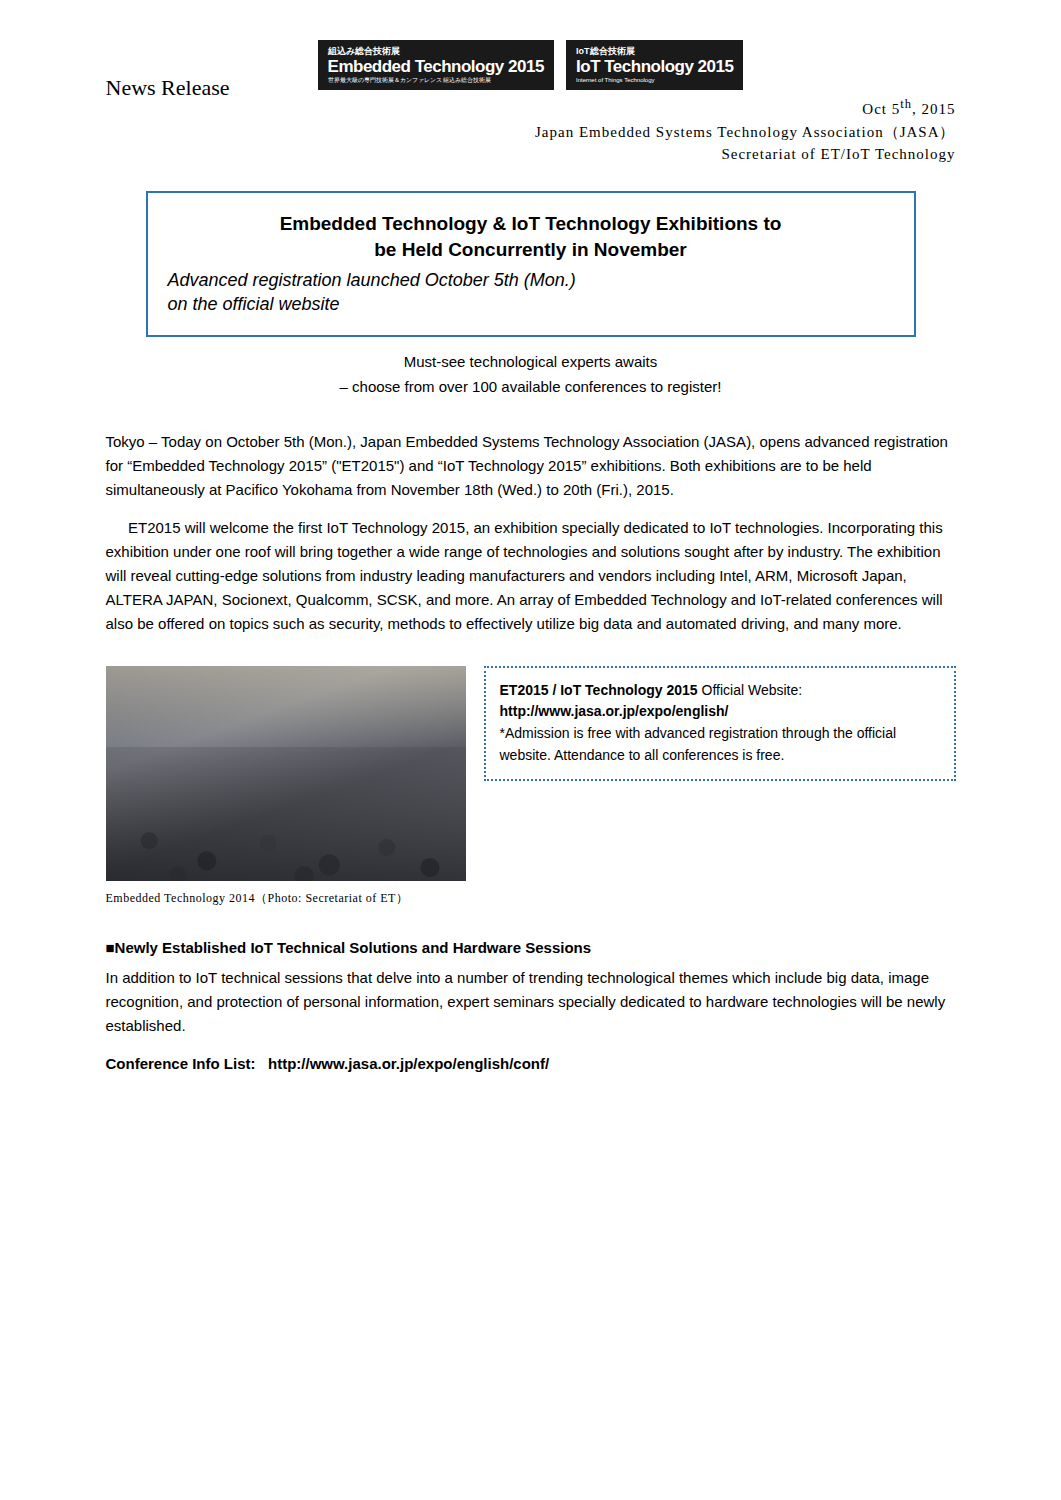News Release
組込み総合技術展 Embedded Technology 2015 世界最大級の専門技術展＆カンファレンス 組込み総合技術展 IoT総合技術展 IoT Technology 2015 Internet of Things Technology
Oct 5th, 2015
Japan Embedded Systems Technology Association（JASA）
Secretariat of ET/IoT Technology
Embedded Technology & IoT Technology Exhibitions to
be Held Concurrently in November
Advanced registration launched October 5th (Mon.)
on the official website
Must-see technological experts awaits
– choose from over 100 available conferences to register!
Tokyo – Today on October 5th (Mon.), Japan Embedded Systems Technology Association (JASA), opens advanced registration for “Embedded Technology 2015” ("ET2015") and “IoT Technology 2015” exhibitions. Both exhibitions are to be held simultaneously at Pacifico Yokohama from November 18th (Wed.) to 20th (Fri.), 2015.
ET2015 will welcome the first IoT Technology 2015, an exhibition specially dedicated to IoT technologies. Incorporating this exhibition under one roof will bring together a wide range of technologies and solutions sought after by industry. The exhibition will reveal cutting-edge solutions from industry leading manufacturers and vendors including Intel, ARM, Microsoft Japan, ALTERA JAPAN, Socionext, Qualcomm, SCSK, and more. An array of Embedded Technology and IoT-related conferences will also be offered on topics such as security, methods to effectively utilize big data and automated driving, and many more.
Embedded Technology 2014（Photo: Secretariat of ET）
ET2015 / IoT Technology 2015 Official Website:
http://www.jasa.or.jp/expo/english/
*Admission is free with advanced registration through the official website. Attendance to all conferences is free.
■Newly Established IoT Technical Solutions and Hardware Sessions
In addition to IoT technical sessions that delve into a number of trending technological themes which include big data, image recognition, and protection of personal information, expert seminars specially dedicated to hardware technologies will be newly established.
Conference Info List: http://www.jasa.or.jp/expo/english/conf/